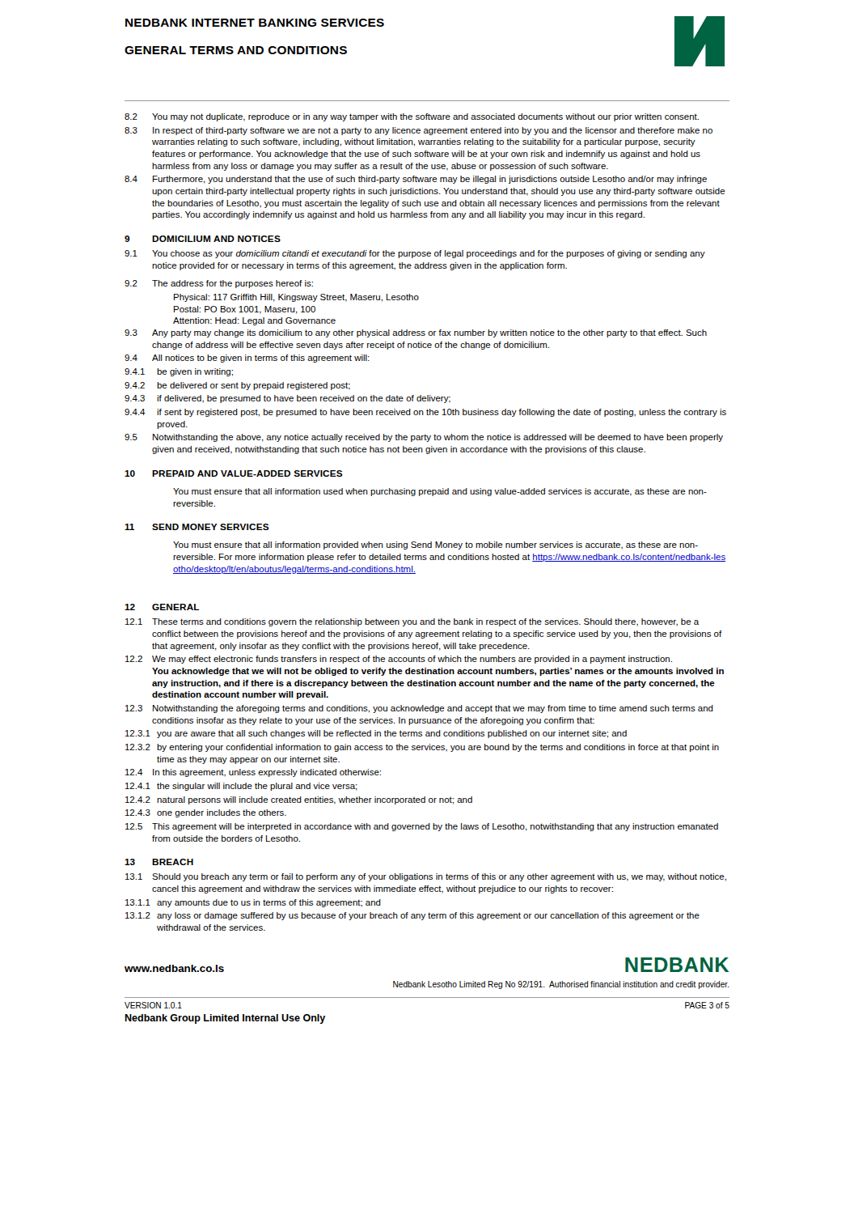NEDBANK INTERNET BANKING SERVICES
GENERAL TERMS AND CONDITIONS
8.2
You may not duplicate, reproduce or in any way tamper with the software and associated documents without our prior written consent.
8.3
In respect of third-party software we are not a party to any licence agreement entered into by you and the licensor and therefore make no warranties relating to such software, including, without limitation, warranties relating to the suitability for a particular purpose, security features or performance. You acknowledge that the use of such software will be at your own risk and indemnify us against and hold us harmless from any loss or damage you may suffer as a result of the use, abuse or possession of such software.
8.4
Furthermore, you understand that the use of such third-party software may be illegal in jurisdictions outside Lesotho and/or may infringe upon certain third-party intellectual property rights in such jurisdictions. You understand that, should you use any third-party software outside the boundaries of Lesotho, you must ascertain the legality of such use and obtain all necessary licences and permissions from the relevant parties. You accordingly indemnify us against and hold us harmless from any and all liability you may incur in this regard.
9 DOMICILIUM AND NOTICES
9.1
You choose as your domicilium citandi et executandi for the purpose of legal proceedings and for the purposes of giving or sending any notice provided for or necessary in terms of this agreement, the address given in the application form.
9.2
The address for the purposes hereof is:
Physical: 117 Griffith Hill, Kingsway Street, Maseru, Lesotho
Postal: PO Box 1001, Maseru, 100
Attention: Head: Legal and Governance
9.3
Any party may change its domicilium to any other physical address or fax number by written notice to the other party to that effect. Such change of address will be effective seven days after receipt of notice of the change of domicilium.
9.4
All notices to be given in terms of this agreement will:
9.4.1
be given in writing;
9.4.2
be delivered or sent by prepaid registered post;
9.4.3
if delivered, be presumed to have been received on the date of delivery;
9.4.4
if sent by registered post, be presumed to have been received on the 10th business day following the date of posting, unless the contrary is proved.
9.5
Notwithstanding the above, any notice actually received by the party to whom the notice is addressed will be deemed to have been properly given and received, notwithstanding that such notice has not been given in accordance with the provisions of this clause.
10 PREPAID AND VALUE-ADDED SERVICES
You must ensure that all information used when purchasing prepaid and using value-added services is accurate, as these are non-reversible.
11 SEND MONEY SERVICES
You must ensure that all information provided when using Send Money to mobile number services is accurate, as these are non-reversible. For more information please refer to detailed terms and conditions hosted at https://www.nedbank.co.ls/content/nedbank-lesotho/desktop/lt/en/aboutus/legal/terms-and-conditions.html.
12 GENERAL
12.1
These terms and conditions govern the relationship between you and the bank in respect of the services. Should there, however, be a conflict between the provisions hereof and the provisions of any agreement relating to a specific service used by you, then the provisions of that agreement, only insofar as they conflict with the provisions hereof, will take precedence.
12.2
We may effect electronic funds transfers in respect of the accounts of which the numbers are provided in a payment instruction.
You acknowledge that we will not be obliged to verify the destination account numbers, parties’ names or the amounts involved in any instruction, and if there is a discrepancy between the destination account number and the name of the party concerned, the destination account number will prevail.
12.3
Notwithstanding the aforegoing terms and conditions, you acknowledge and accept that we may from time to time amend such terms and conditions insofar as they relate to your use of the services. In pursuance of the aforegoing you confirm that:
12.3.1
you are aware that all such changes will be reflected in the terms and conditions published on our internet site; and
12.3.2
by entering your confidential information to gain access to the services, you are bound by the terms and conditions in force at that point in time as they may appear on our internet site.
12.4
In this agreement, unless expressly indicated otherwise:
12.4.1
the singular will include the plural and vice versa;
12.4.2
natural persons will include created entities, whether incorporated or not; and
12.4.3
one gender includes the others.
12.5
This agreement will be interpreted in accordance with and governed by the laws of Lesotho, notwithstanding that any instruction emanated from outside the borders of Lesotho.
13 BREACH
13.1
Should you breach any term or fail to perform any of your obligations in terms of this or any other agreement with us, we may, without notice, cancel this agreement and withdraw the services with immediate effect, without prejudice to our rights to recover:
13.1.1
any amounts due to us in terms of this agreement; and
13.1.2
any loss or damage suffered by us because of your breach of any term of this agreement or our cancellation of this agreement or the withdrawal of the services.
www.nedbank.co.ls
NEDBANK
Nedbank Lesotho Limited Reg No 92/191. Authorised financial institution and credit provider.
VERSION 1.0.1 Nedbank Group Limited Internal Use Only
PAGE 3 of 5